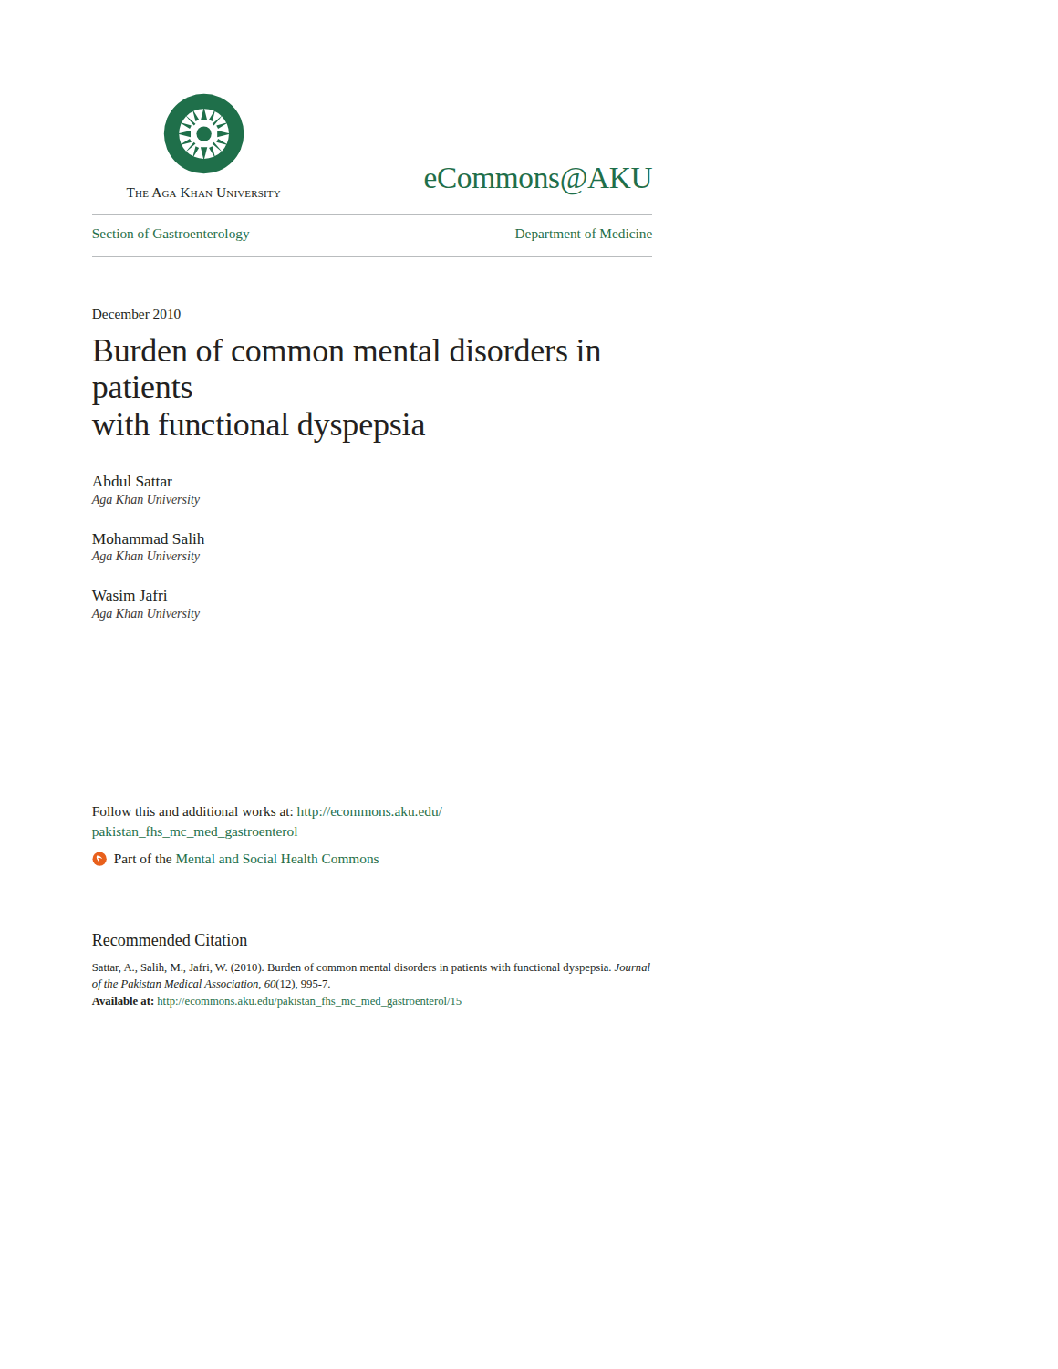The Aga Khan University
eCommons@AKU
Section of Gastroenterology
Department of Medicine
December 2010
Burden of common mental disorders in patients
with functional dyspepsia
Abdul Sattar
Aga Khan University
Mohammad Salih
Aga Khan University
Wasim Jafri
Aga Khan University
Follow this and additional works at: http://ecommons.aku.edu/
pakistan_fhs_mc_med_gastroenterol
Part of the Mental and Social Health Commons
Recommended Citation
Sattar, A., Salih, M., Jafri, W. (2010). Burden of common mental disorders in patients with functional dyspepsia. Journal of the Pakistan Medical Association, 60(12), 995-7.
Available at: http://ecommons.aku.edu/pakistan_fhs_mc_med_gastroenterol/15